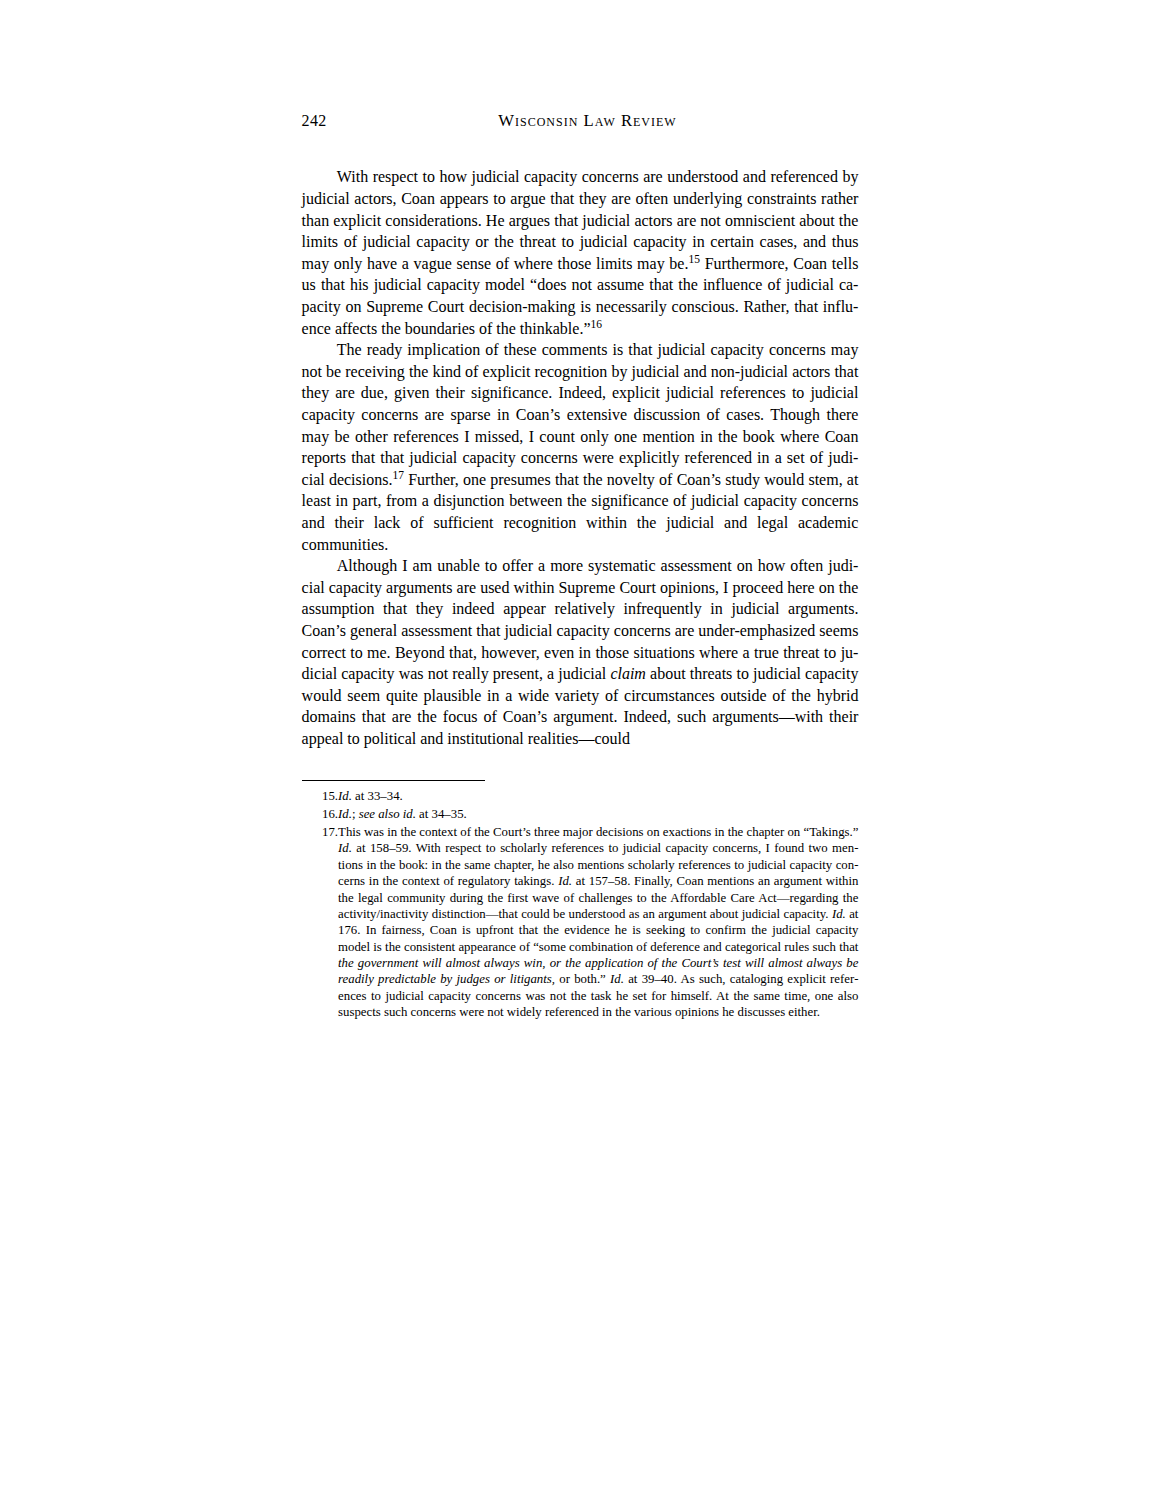242
Wisconsin Law Review
With respect to how judicial capacity concerns are understood and referenced by judicial actors, Coan appears to argue that they are often underlying constraints rather than explicit considerations. He argues that judicial actors are not omniscient about the limits of judicial capacity or the threat to judicial capacity in certain cases, and thus may only have a vague sense of where those limits may be.15 Furthermore, Coan tells us that his judicial capacity model “does not assume that the influence of judicial capacity on Supreme Court decision-making is necessarily conscious. Rather, that influence affects the boundaries of the thinkable.”16
The ready implication of these comments is that judicial capacity concerns may not be receiving the kind of explicit recognition by judicial and non-judicial actors that they are due, given their significance. Indeed, explicit judicial references to judicial capacity concerns are sparse in Coan’s extensive discussion of cases. Though there may be other references I missed, I count only one mention in the book where Coan reports that that judicial capacity concerns were explicitly referenced in a set of judicial decisions.17 Further, one presumes that the novelty of Coan’s study would stem, at least in part, from a disjunction between the significance of judicial capacity concerns and their lack of sufficient recognition within the judicial and legal academic communities.
Although I am unable to offer a more systematic assessment on how often judicial capacity arguments are used within Supreme Court opinions, I proceed here on the assumption that they indeed appear relatively infrequently in judicial arguments. Coan’s general assessment that judicial capacity concerns are under-emphasized seems correct to me. Beyond that, however, even in those situations where a true threat to judicial capacity was not really present, a judicial claim about threats to judicial capacity would seem quite plausible in a wide variety of circumstances outside of the hybrid domains that are the focus of Coan’s argument. Indeed, such arguments—with their appeal to political and institutional realities—could
15.
Id. at 33–34.
16.
Id.; see also id. at 34–35.
17.
This was in the context of the Court’s three major decisions on exactions in the chapter on “Takings.” Id. at 158–59. With respect to scholarly references to judicial capacity concerns, I found two mentions in the book: in the same chapter, he also mentions scholarly references to judicial capacity concerns in the context of regulatory takings. Id. at 157–58. Finally, Coan mentions an argument within the legal community during the first wave of challenges to the Affordable Care Act—regarding the activity/inactivity distinction—that could be understood as an argument about judicial capacity. Id. at 176. In fairness, Coan is upfront that the evidence he is seeking to confirm the judicial capacity model is the consistent appearance of “some combination of deference and categorical rules such that the government will almost always win, or the application of the Court’s test will almost always be readily predictable by judges or litigants, or both.” Id. at 39–40. As such, cataloging explicit references to judicial capacity concerns was not the task he set for himself. At the same time, one also suspects such concerns were not widely referenced in the various opinions he discusses either.